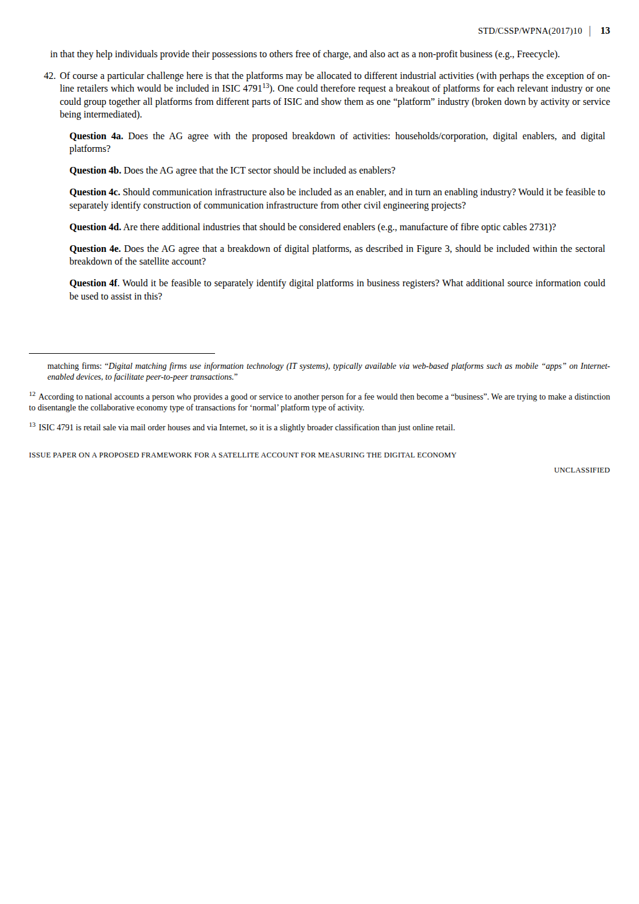STD/CSSP/WPNA(2017)10│13
in that they help individuals provide their possessions to others free of charge, and also act as a non-profit business (e.g., Freecycle).
42. Of course a particular challenge here is that the platforms may be allocated to different industrial activities (with perhaps the exception of on-line retailers which would be included in ISIC 479113). One could therefore request a breakout of platforms for each relevant industry or one could group together all platforms from different parts of ISIC and show them as one “platform” industry (broken down by activity or service being intermediated).
Question 4a. Does the AG agree with the proposed breakdown of activities: households/corporation, digital enablers, and digital platforms?
Question 4b. Does the AG agree that the ICT sector should be included as enablers?
Question 4c. Should communication infrastructure also be included as an enabler, and in turn an enabling industry? Would it be feasible to separately identify construction of communication infrastructure from other civil engineering projects?
Question 4d. Are there additional industries that should be considered enablers (e.g., manufacture of fibre optic cables 2731)?
Question 4e. Does the AG agree that a breakdown of digital platforms, as described in Figure 3, should be included within the sectoral breakdown of the satellite account?
Question 4f. Would it be feasible to separately identify digital platforms in business registers? What additional source information could be used to assist in this?
matching firms: “Digital matching firms use information technology (IT systems), typically available via web-based platforms such as mobile “apps” on Internet-enabled devices, to facilitate peer-to-peer transactions.”
12 According to national accounts a person who provides a good or service to another person for a fee would then become a “business”. We are trying to make a distinction to disentangle the collaborative economy type of transactions for ‘normal’ platform type of activity.
13 ISIC 4791 is retail sale via mail order houses and via Internet, so it is a slightly broader classification than just online retail.
Issue paper on a proposed framework for a satellite account for measuring the digital economy
Unclassified